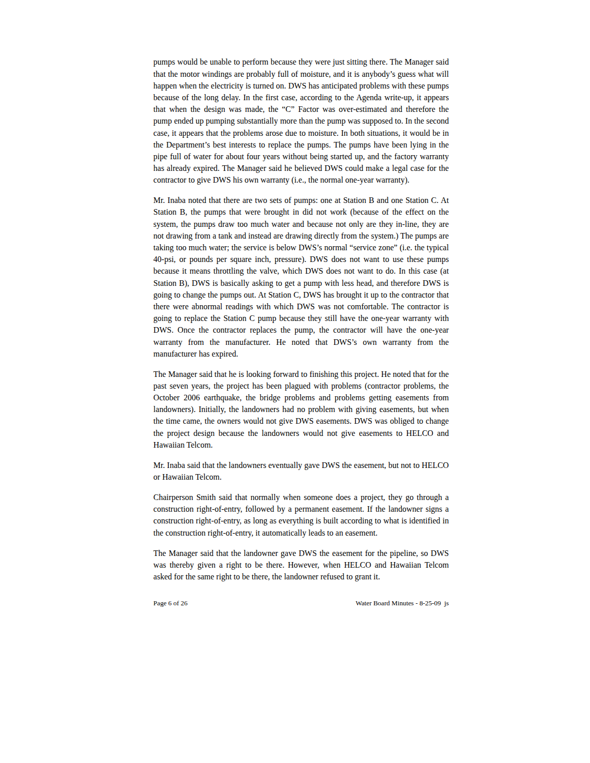pumps would be unable to perform because they were just sitting there. The Manager said that the motor windings are probably full of moisture, and it is anybody’s guess what will happen when the electricity is turned on. DWS has anticipated problems with these pumps because of the long delay. In the first case, according to the Agenda write-up, it appears that when the design was made, the “C” Factor was over-estimated and therefore the pump ended up pumping substantially more than the pump was supposed to. In the second case, it appears that the problems arose due to moisture. In both situations, it would be in the Department’s best interests to replace the pumps. The pumps have been lying in the pipe full of water for about four years without being started up, and the factory warranty has already expired. The Manager said he believed DWS could make a legal case for the contractor to give DWS his own warranty (i.e., the normal one-year warranty).
Mr. Inaba noted that there are two sets of pumps: one at Station B and one Station C. At Station B, the pumps that were brought in did not work (because of the effect on the system, the pumps draw too much water and because not only are they in-line, they are not drawing from a tank and instead are drawing directly from the system.) The pumps are taking too much water; the service is below DWS’s normal “service zone” (i.e. the typical 40-psi, or pounds per square inch, pressure). DWS does not want to use these pumps because it means throttling the valve, which DWS does not want to do. In this case (at Station B), DWS is basically asking to get a pump with less head, and therefore DWS is going to change the pumps out. At Station C, DWS has brought it up to the contractor that there were abnormal readings with which DWS was not comfortable. The contractor is going to replace the Station C pump because they still have the one-year warranty with DWS. Once the contractor replaces the pump, the contractor will have the one-year warranty from the manufacturer. He noted that DWS’s own warranty from the manufacturer has expired.
The Manager said that he is looking forward to finishing this project. He noted that for the past seven years, the project has been plagued with problems (contractor problems, the October 2006 earthquake, the bridge problems and problems getting easements from landowners). Initially, the landowners had no problem with giving easements, but when the time came, the owners would not give DWS easements. DWS was obliged to change the project design because the landowners would not give easements to HELCO and Hawaiian Telcom.
Mr. Inaba said that the landowners eventually gave DWS the easement, but not to HELCO or Hawaiian Telcom.
Chairperson Smith said that normally when someone does a project, they go through a construction right-of-entry, followed by a permanent easement. If the landowner signs a construction right-of-entry, as long as everything is built according to what is identified in the construction right-of-entry, it automatically leads to an easement.
The Manager said that the landowner gave DWS the easement for the pipeline, so DWS was thereby given a right to be there. However, when HELCO and Hawaiian Telcom asked for the same right to be there, the landowner refused to grant it.
Page 6 of 26 Water Board Minutes - 8-25-09 js